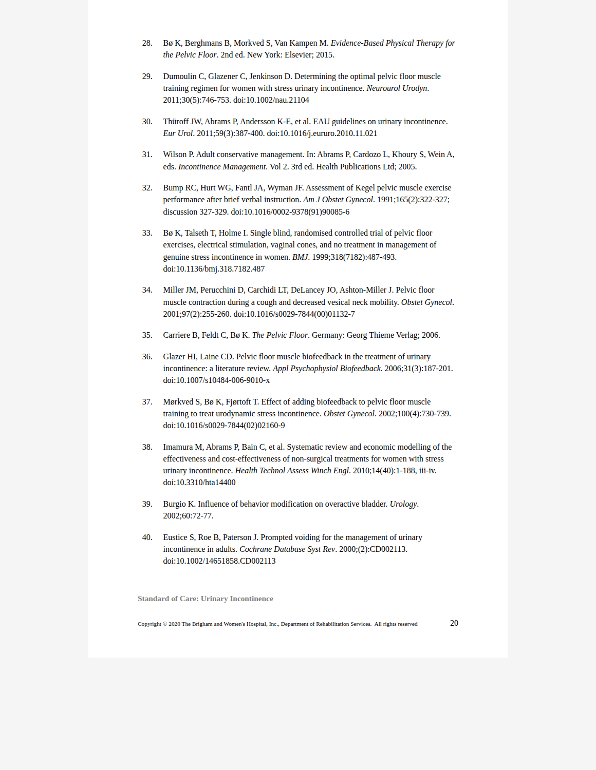Bø K, Berghmans B, Morkved S, Van Kampen M. Evidence-Based Physical Therapy for the Pelvic Floor. 2nd ed. New York: Elsevier; 2015.
Dumoulin C, Glazener C, Jenkinson D. Determining the optimal pelvic floor muscle training regimen for women with stress urinary incontinence. Neurourol Urodyn. 2011;30(5):746-753. doi:10.1002/nau.21104
Thüroff JW, Abrams P, Andersson K-E, et al. EAU guidelines on urinary incontinence. Eur Urol. 2011;59(3):387-400. doi:10.1016/j.eururo.2010.11.021
Wilson P. Adult conservative management. In: Abrams P, Cardozo L, Khoury S, Wein A, eds. Incontinence Management. Vol 2. 3rd ed. Health Publications Ltd; 2005.
Bump RC, Hurt WG, Fantl JA, Wyman JF. Assessment of Kegel pelvic muscle exercise performance after brief verbal instruction. Am J Obstet Gynecol. 1991;165(2):322-327; discussion 327-329. doi:10.1016/0002-9378(91)90085-6
Bø K, Talseth T, Holme I. Single blind, randomised controlled trial of pelvic floor exercises, electrical stimulation, vaginal cones, and no treatment in management of genuine stress incontinence in women. BMJ. 1999;318(7182):487-493. doi:10.1136/bmj.318.7182.487
Miller JM, Perucchini D, Carchidi LT, DeLancey JO, Ashton-Miller J. Pelvic floor muscle contraction during a cough and decreased vesical neck mobility. Obstet Gynecol. 2001;97(2):255-260. doi:10.1016/s0029-7844(00)01132-7
Carriere B, Feldt C, Bø K. The Pelvic Floor. Germany: Georg Thieme Verlag; 2006.
Glazer HI, Laine CD. Pelvic floor muscle biofeedback in the treatment of urinary incontinence: a literature review. Appl Psychophysiol Biofeedback. 2006;31(3):187-201. doi:10.1007/s10484-006-9010-x
Mørkved S, Bø K, Fjørtoft T. Effect of adding biofeedback to pelvic floor muscle training to treat urodynamic stress incontinence. Obstet Gynecol. 2002;100(4):730-739. doi:10.1016/s0029-7844(02)02160-9
Imamura M, Abrams P, Bain C, et al. Systematic review and economic modelling of the effectiveness and cost-effectiveness of non-surgical treatments for women with stress urinary incontinence. Health Technol Assess Winch Engl. 2010;14(40):1-188, iii-iv. doi:10.3310/hta14400
Burgio K. Influence of behavior modification on overactive bladder. Urology. 2002;60:72-77.
Eustice S, Roe B, Paterson J. Prompted voiding for the management of urinary incontinence in adults. Cochrane Database Syst Rev. 2000;(2):CD002113. doi:10.1002/14651858.CD002113
Standard of Care: Urinary Incontinence
Copyright © 2020 The Brigham and Women's Hospital, Inc., Department of Rehabilitation Services. All rights reserved 20